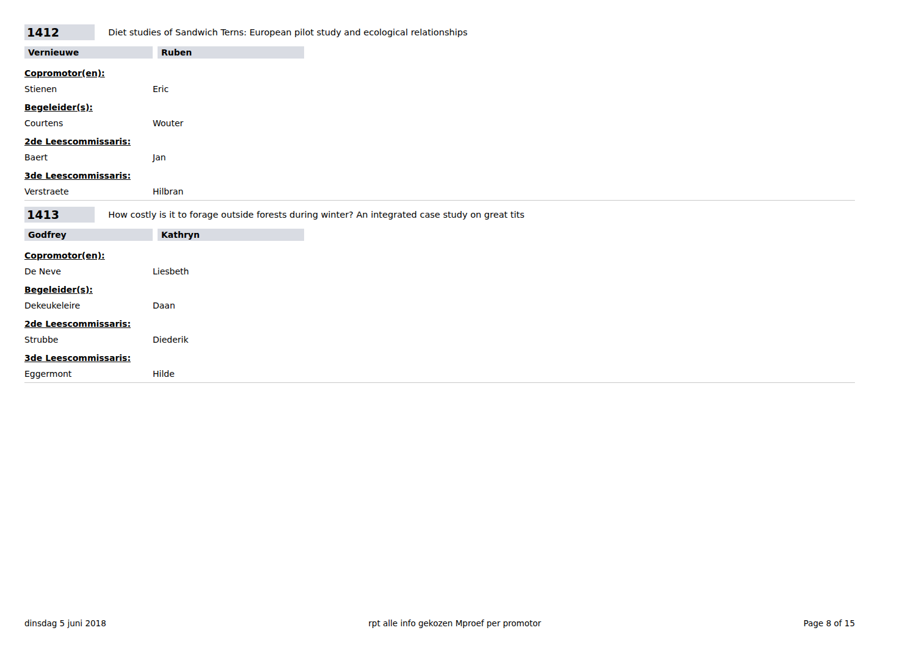1412 Diet studies of Sandwich Terns: European pilot study and ecological relationships
Vernieuwe Ruben
Copromotor(en):
Stienen Eric
Begeleider(s):
Courtens Wouter
2de Leescommissaris:
Baert Jan
3de Leescommissaris:
Verstraete Hilbran
1413 How costly is it to forage outside forests during winter? An integrated case study on great tits
Godfrey Kathryn
Copromotor(en):
De Neve Liesbeth
Begeleider(s):
Dekeukeleire Daan
2de Leescommissaris:
Strubbe Diederik
3de Leescommissaris:
Eggermont Hilde
dinsdag 5 juni 2018 Page 8 of 15
rpt alle info gekozen Mproef per promotor